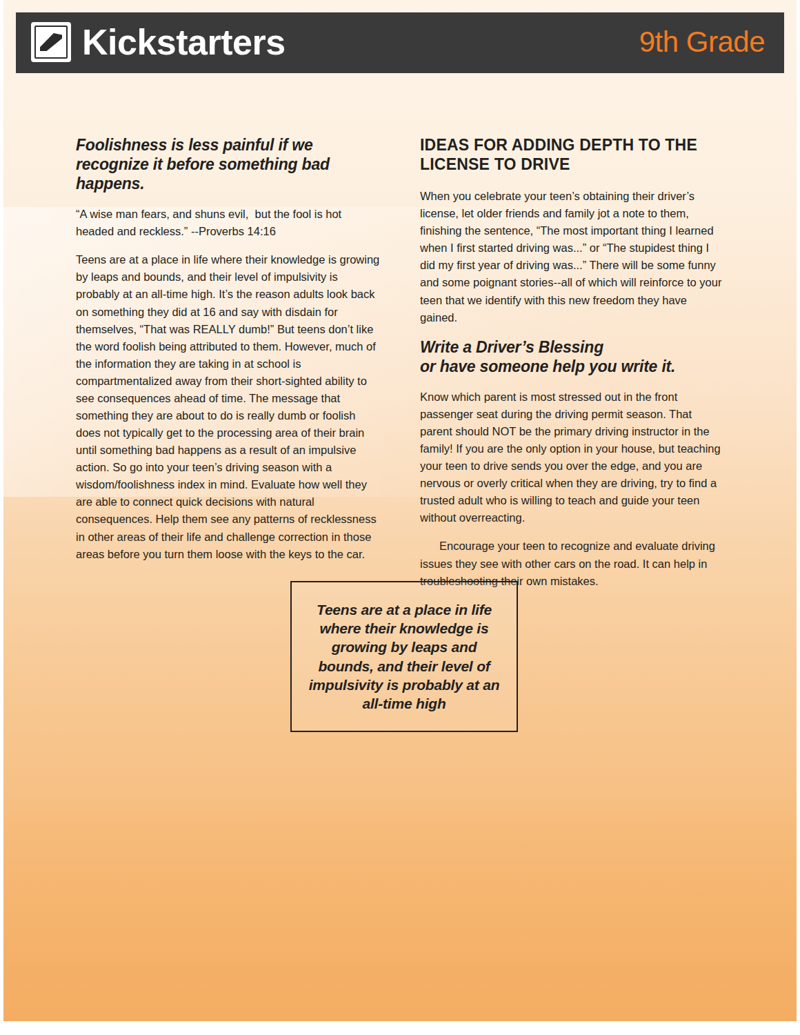Kickstarters
9th Grade
Foolishness is less painful if we recognize it before something bad happens.
“A wise man fears, and shuns evil, but the fool is hot headed and reckless.” --Proverbs 14:16
Teens are at a place in life where their knowledge is growing by leaps and bounds, and their level of impulsivity is probably at an all-time high. It’s the reason adults look back on something they did at 16 and say with disdain for themselves, “That was REALLY dumb!” But teens don’t like the word foolish being attributed to them. However, much of the information they are taking in at school is compartmentalized away from their short-sighted ability to see consequences ahead of time. The message that something they are about to do is really dumb or foolish does not typically get to the processing area of their brain until something bad happens as a result of an impulsive action. So go into your teen’s driving season with a wisdom/foolishness index in mind. Evaluate how well they are able to connect quick decisions with natural consequences. Help them see any patterns of recklessness in other areas of their life and challenge correction in those areas before you turn them loose with the keys to the car.
Teens are at a place in life where their knowledge is growing by leaps and bounds, and their level of impulsivity is probably at an all-time high
IDEAS FOR ADDING DEPTH TO THE LICENSE TO DRIVE
When you celebrate your teen’s obtaining their driver’s license, let older friends and family jot a note to them, finishing the sentence, “The most important thing I learned when I first started driving was...” or “The stupidest thing I did my first year of driving was...” There will be some funny and some poignant stories--all of which will reinforce to your teen that we identify with this new freedom they have gained.
Write a Driver’s Blessing
or have someone help you write it.
Know which parent is most stressed out in the front passenger seat during the driving permit season. That parent should NOT be the primary driving instructor in the family! If you are the only option in your house, but teaching your teen to drive sends you over the edge, and you are nervous or overly critical when they are driving, try to find a trusted adult who is willing to teach and guide your teen without overreacting.
Encourage your teen to recognize and evaluate driving issues they see with other cars on the road. It can help in troubleshooting their own mistakes.